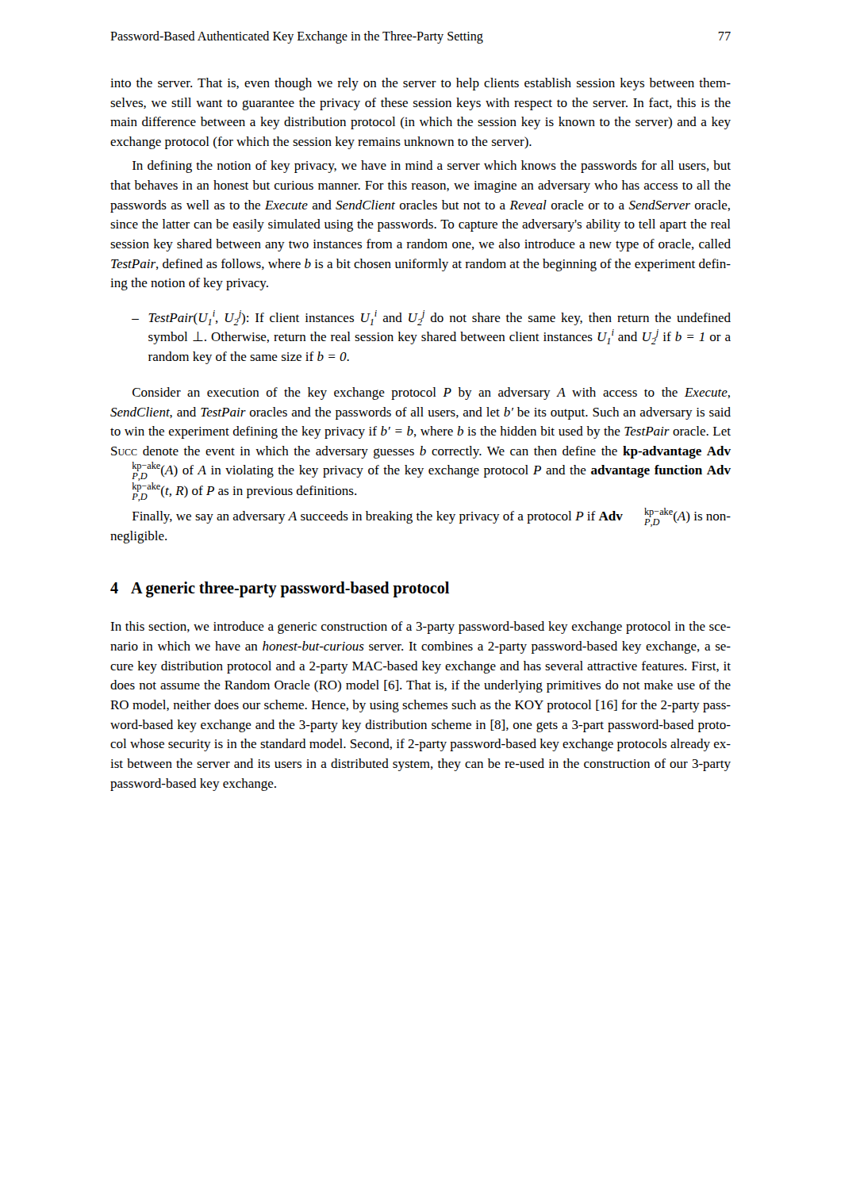Password-Based Authenticated Key Exchange in the Three-Party Setting 77
into the server. That is, even though we rely on the server to help clients establish session keys between themselves, we still want to guarantee the privacy of these session keys with respect to the server. In fact, this is the main difference between a key distribution protocol (in which the session key is known to the server) and a key exchange protocol (for which the session key remains unknown to the server).
In defining the notion of key privacy, we have in mind a server which knows the passwords for all users, but that behaves in an honest but curious manner. For this reason, we imagine an adversary who has access to all the passwords as well as to the Execute and SendClient oracles but not to a Reveal oracle or to a SendServer oracle, since the latter can be easily simulated using the passwords. To capture the adversary's ability to tell apart the real session key shared between any two instances from a random one, we also introduce a new type of oracle, called TestPair, defined as follows, where b is a bit chosen uniformly at random at the beginning of the experiment defining the notion of key privacy.
TestPair(U1i, U2j): If client instances U1i and U2j do not share the same key, then return the undefined symbol ⊥. Otherwise, return the real session key shared between client instances U1i and U2j if b = 1 or a random key of the same size if b = 0.
Consider an execution of the key exchange protocol P by an adversary A with access to the Execute, SendClient, and TestPair oracles and the passwords of all users, and let b′ be its output. Such an adversary is said to win the experiment defining the key privacy if b′ = b, where b is the hidden bit used by the TestPair oracle. Let Succ denote the event in which the adversary guesses b correctly. We can then define the kp-advantage Adv kp−ake P,D(A) of A in violating the key privacy of the key exchange protocol P and the advantage function Adv kp−ake P,D(t, R) of P as in previous definitions.
Finally, we say an adversary A succeeds in breaking the key privacy of a protocol P if Adv kp−ake P,D(A) is non-negligible.
4 A generic three-party password-based protocol
In this section, we introduce a generic construction of a 3-party password-based key exchange protocol in the scenario in which we have an honest-but-curious server. It combines a 2-party password-based key exchange, a secure key distribution protocol and a 2-party MAC-based key exchange and has several attractive features. First, it does not assume the Random Oracle (RO) model [6]. That is, if the underlying primitives do not make use of the RO model, neither does our scheme. Hence, by using schemes such as the KOY protocol [16] for the 2-party password-based key exchange and the 3-party key distribution scheme in [8], one gets a 3-part password-based protocol whose security is in the standard model. Second, if 2-party password-based key exchange protocols already exist between the server and its users in a distributed system, they can be re-used in the construction of our 3-party password-based key exchange.